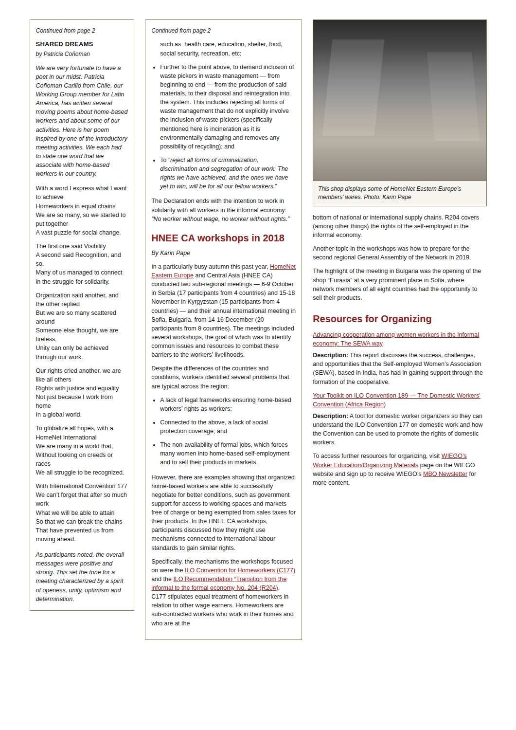Continued from page 2
SHARED DREAMS
by Patricia Coñoman
We are very fortunate to have a poet in our midst. Patricia Coñoman Carillo from Chile, our Working Group member for Latin America, has written several moving poems about home-based workers and about some of our activities. Here is her poem inspired by one of the introductory meeting activities. We each had to state one word that we associate with home-based workers in our country.
With a word I express what I want to achieve
Homeworkers in equal chains
We are so many, so we started to put together
A vast puzzle for social change.
The first one said Visibility
A second said Recognition, and so,
Many of us managed to connect
in the struggle for solidarity.
Organization said another, and the other replied
But we are so many scattered around
Someone else thought, we are tireless.
Unity can only be achieved through our work.
Our rights cried another, we are like all others
Rights with justice and equality
Not just because I work from home
In a global world.
To globalize all hopes, with a HomeNet International
We are many in a world that,
Without looking on creeds or races
We all struggle to be recognized.
With International Convention 177
We can’t forget that after so much work
What we will be able to attain
So that we can break the chains
That have prevented us from moving ahead.
As participants noted, the overall messages were positive and strong. This set the tone for a meeting characterized by a spirit of openess, unity, optimism and determination.
Continued from page 2
such as health care, education, shelter, food, social security, recreation, etc;
Further to the point above, to demand inclusion of waste pickers in waste management — from beginning to end — from the production of said materials, to their disposal and reintegration into the system. This includes rejecting all forms of waste management that do not explicitly involve the inclusion of waste pickers (specifically mentioned here is incineration as it is environmentally damaging and removes any possibility of recycling); and
To “reject all forms of criminalization, discrimination and segregation of our work. The rights we have achieved, and the ones we have yet to win, will be for all our fellow workers.”
The Declaration ends with the intention to work in solidarity with all workers in the informal economy: “No worker without wage, no worker without rights.”
HNEE CA workshops in 2018
By Karin Pape
In a particularly busy autumn this past year, HomeNet Eastern Europe and Central Asia (HNEE CA) conducted two sub-regional meetings — 6-9 October in Serbia (17 participants from 4 countries) and 15-18 November in Kyrgyzstan (15 participants from 4 countries) — and their annual international meeting in Sofia, Bulgaria, from 14-16 December (20 participants from 8 countries). The meetings included several workshops, the goal of which was to identify common issues and resources to combat these barriers to the workers’ livelihoods.
Despite the differences of the countries and conditions, workers identified several problems that are typical across the region:
A lack of legal frameworks ensuring home-based workers’ rights as workers;
Connected to the above, a lack of social protection coverage; and
The non-availability of formal jobs, which forces many women into home-based self-employment and to sell their products in markets.
However, there are examples showing that organized home-based workers are able to successfully negotiate for better conditions, such as government support for access to working spaces and markets free of charge or being exempted from sales taxes for their products. In the HNEE CA workshops, participants discussed how they might use mechanisms connected to international labour standards to gain similar rights.
Specifically, the mechanisms the workshops focused on were the ILO Convention for Homeworkers (C177) and the ILO Recommendation “Transition from the informal to the formal economy No. 204 (R204). C177 stipulates equal treatment of homeworkers in relation to other wage earners. Homeworkers are sub-contracted workers who work in their homes and who are at the
This shop displays some of HomeNet Eastern Europe’s members’ wares. Photo: Karin Pape
bottom of national or international supply chains. R204 covers (among other things) the rights of the self-employed in the informal economy.
Another topic in the workshops was how to prepare for the second regional General Assembly of the Network in 2019.
The highlight of the meeting in Bulgaria was the opening of the shop “Eurasia” at a very prominent place in Sofia, where network members of all eight countries had the opportunity to sell their products.
Resources for Organizing
Advancing cooperation among women workers in the informal economy: The SEWA way
Description: This report discusses the success, challenges, and opportunities that the Self-employed Women’s Association (SEWA), based in India, has had in gaining support through the formation of the cooperative.
Your Toolkit on ILO Convention 189 — The Domestic Workers' Convention (Africa Region)
Description: A tool for domestic worker organizers so they can understand the ILO Convention 177 on domestic work and how the Convention can be used to promote the rights of domestic workers.
To access further resources for organizing, visit WIEGO’s Worker Education/Organizing Materials page on the WIEGO website and sign up to receive WIEGO’s MBO Newsletter for more content.